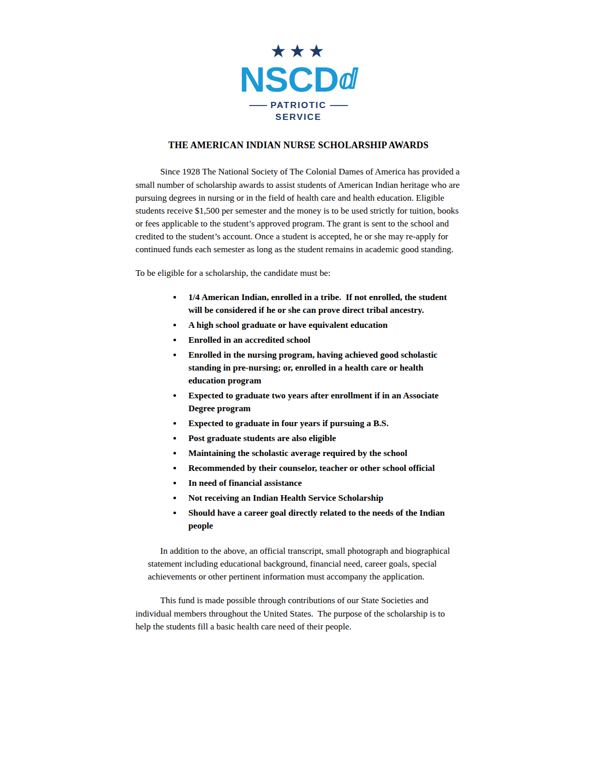★★★
NSCDⅆ
—— PATRIOTIC ——
SERVICE
THE AMERICAN INDIAN NURSE SCHOLARSHIP AWARDS
Since 1928 The National Society of The Colonial Dames of America has provided a small number of scholarship awards to assist students of American Indian heritage who are pursuing degrees in nursing or in the field of health care and health education. Eligible students receive $1,500 per semester and the money is to be used strictly for tuition, books or fees applicable to the student’s approved program. The grant is sent to the school and credited to the student’s account. Once a student is accepted, he or she may re-apply for continued funds each semester as long as the student remains in academic good standing.
To be eligible for a scholarship, the candidate must be:
1/4 American Indian, enrolled in a tribe. If not enrolled, the student will be considered if he or she can prove direct tribal ancestry.
A high school graduate or have equivalent education
Enrolled in an accredited school
Enrolled in the nursing program, having achieved good scholastic standing in pre-nursing; or, enrolled in a health care or health education program
Expected to graduate two years after enrollment if in an Associate Degree program
Expected to graduate in four years if pursuing a B.S.
Post graduate students are also eligible
Maintaining the scholastic average required by the school
Recommended by their counselor, teacher or other school official
In need of financial assistance
Not receiving an Indian Health Service Scholarship
Should have a career goal directly related to the needs of the Indian people
In addition to the above, an official transcript, small photograph and biographical statement including educational background, financial need, career goals, special achievements or other pertinent information must accompany the application.
This fund is made possible through contributions of our State Societies and individual members throughout the United States. The purpose of the scholarship is to help the students fill a basic health care need of their people.